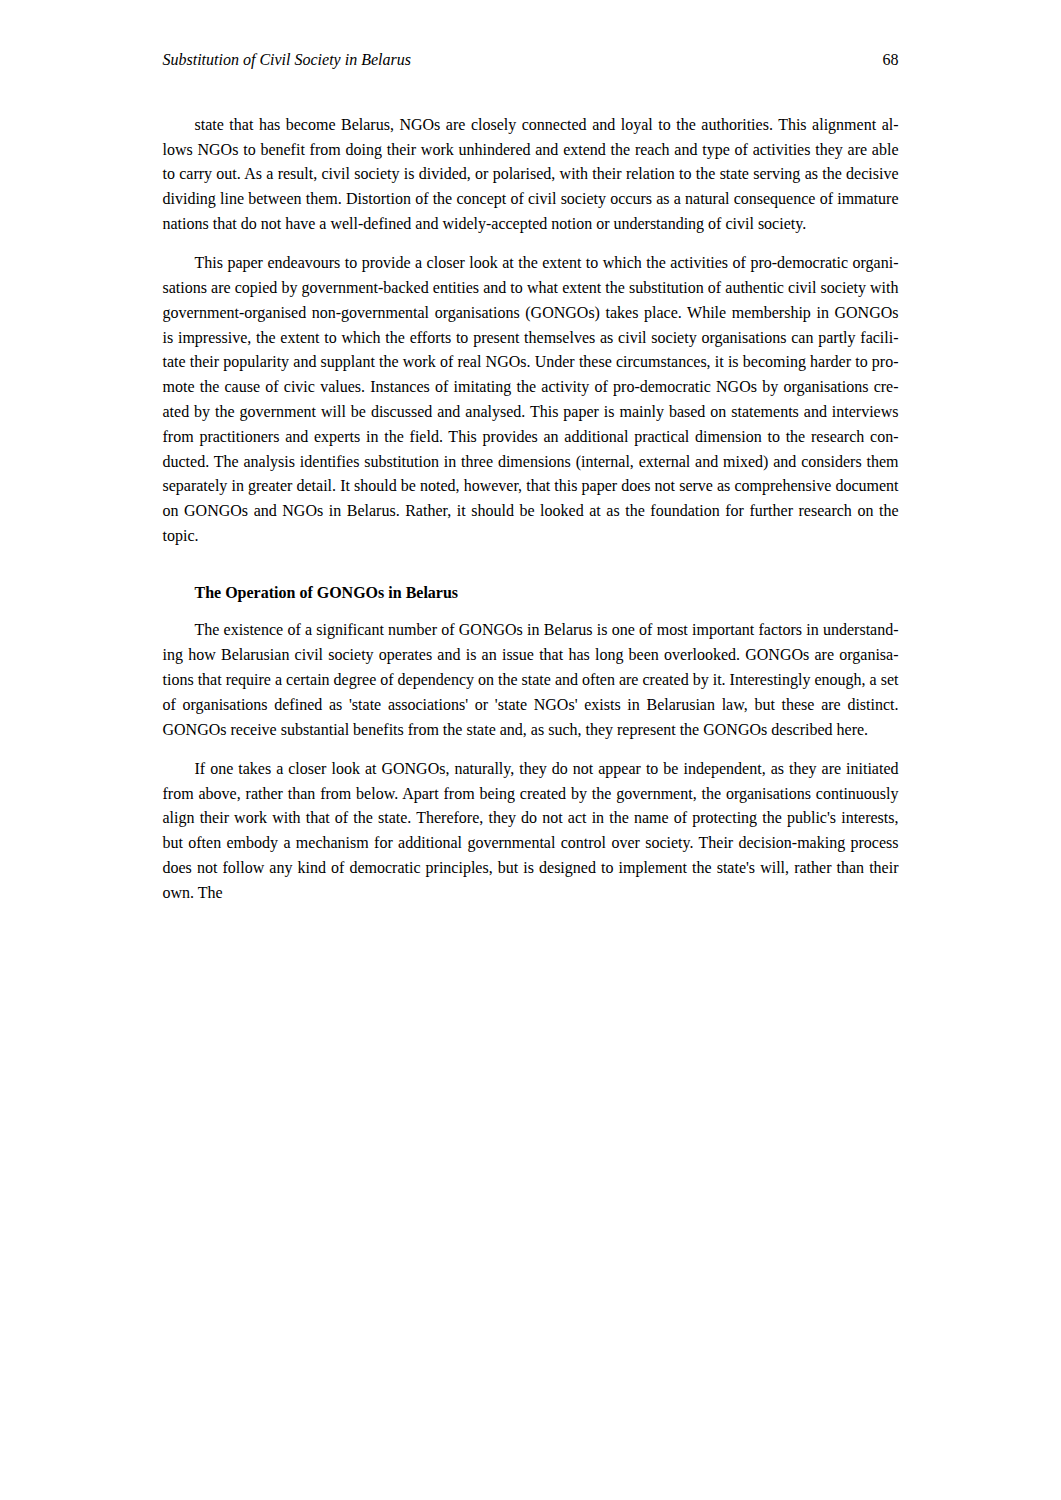Substitution of Civil Society in Belarus 68
state that has become Belarus, NGOs are closely connected and loyal to the authorities. This alignment allows NGOs to benefit from doing their work unhindered and extend the reach and type of activities they are able to carry out. As a result, civil society is divided, or polarised, with their relation to the state serving as the decisive dividing line between them. Distortion of the concept of civil society occurs as a natural consequence of immature nations that do not have a well-defined and widely-accepted notion or understanding of civil society.
This paper endeavours to provide a closer look at the extent to which the activities of pro-democratic organisations are copied by government-backed entities and to what extent the substitution of authentic civil society with government-organised non-governmental organisations (GONGOs) takes place. While membership in GONGOs is impressive, the extent to which the efforts to present themselves as civil society organisations can partly facilitate their popularity and supplant the work of real NGOs. Under these circumstances, it is becoming harder to promote the cause of civic values. Instances of imitating the activity of pro-democratic NGOs by organisations created by the government will be discussed and analysed. This paper is mainly based on statements and interviews from practitioners and experts in the field. This provides an additional practical dimension to the research conducted. The analysis identifies substitution in three dimensions (internal, external and mixed) and considers them separately in greater detail. It should be noted, however, that this paper does not serve as comprehensive document on GONGOs and NGOs in Belarus. Rather, it should be looked at as the foundation for further research on the topic.
The Operation of GONGOs in Belarus
The existence of a significant number of GONGOs in Belarus is one of most important factors in understanding how Belarusian civil society operates and is an issue that has long been overlooked. GONGOs are organisations that require a certain degree of dependency on the state and often are created by it. Interestingly enough, a set of organisations defined as 'state associations' or 'state NGOs' exists in Belarusian law, but these are distinct. GONGOs receive substantial benefits from the state and, as such, they represent the GONGOs described here.
If one takes a closer look at GONGOs, naturally, they do not appear to be independent, as they are initiated from above, rather than from below. Apart from being created by the government, the organisations continuously align their work with that of the state. Therefore, they do not act in the name of protecting the public's interests, but often embody a mechanism for additional governmental control over society. Their decision-making process does not follow any kind of democratic principles, but is designed to implement the state's will, rather than their own. The